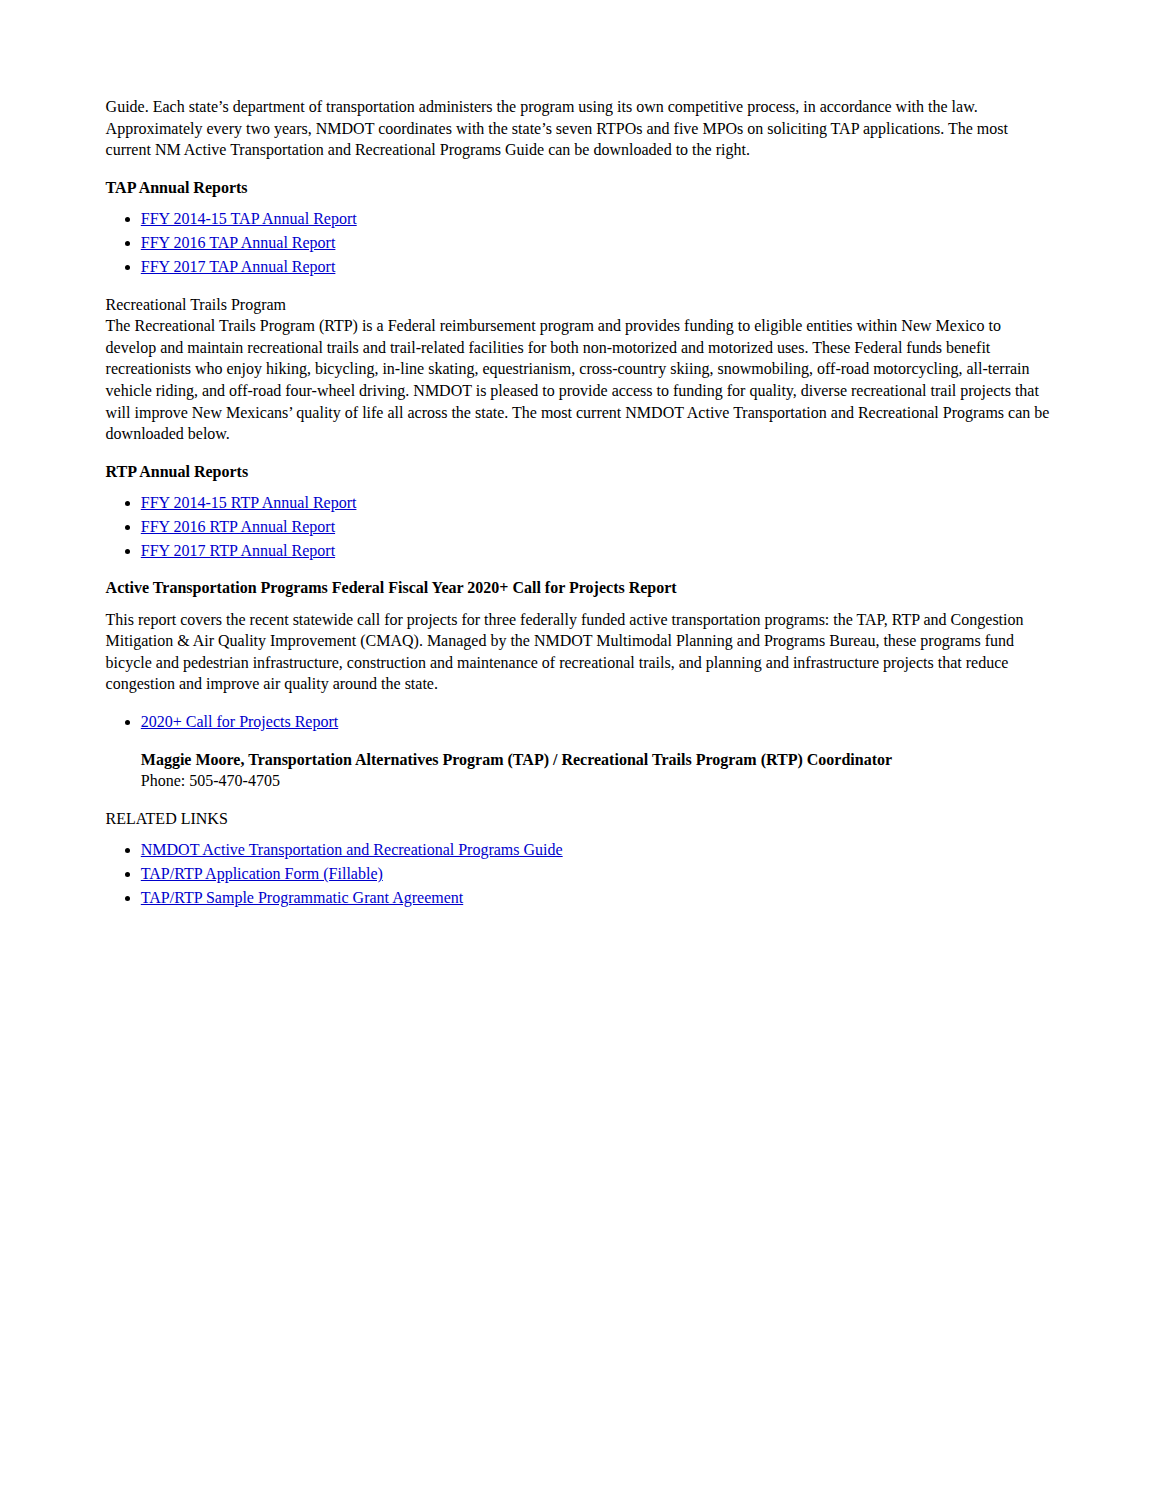Guide. Each state’s department of transportation administers the program using its own competitive process, in accordance with the law. Approximately every two years, NMDOT coordinates with the state’s seven RTPOs and five MPOs on soliciting TAP applications. The most current NM Active Transportation and Recreational Programs Guide can be downloaded to the right.
TAP Annual Reports
FFY 2014-15 TAP Annual Report
FFY 2016 TAP Annual Report
FFY 2017 TAP Annual Report
Recreational Trails Program
The Recreational Trails Program (RTP) is a Federal reimbursement program and provides funding to eligible entities within New Mexico to develop and maintain recreational trails and trail-related facilities for both non-motorized and motorized uses. These Federal funds benefit recreationists who enjoy hiking, bicycling, in-line skating, equestrianism, cross-country skiing, snowmobiling, off-road motorcycling, all-terrain vehicle riding, and off-road four-wheel driving. NMDOT is pleased to provide access to funding for quality, diverse recreational trail projects that will improve New Mexicans’ quality of life all across the state. The most current NMDOT Active Transportation and Recreational Programs can be downloaded below.
RTP Annual Reports
FFY 2014-15 RTP Annual Report
FFY 2016 RTP Annual Report
FFY 2017 RTP Annual Report
Active Transportation Programs Federal Fiscal Year 2020+ Call for Projects Report
This report covers the recent statewide call for projects for three federally funded active transportation programs: the TAP, RTP and Congestion Mitigation & Air Quality Improvement (CMAQ). Managed by the NMDOT Multimodal Planning and Programs Bureau, these programs fund bicycle and pedestrian infrastructure, construction and maintenance of recreational trails, and planning and infrastructure projects that reduce congestion and improve air quality around the state.
2020+ Call for Projects Report
Maggie Moore, Transportation Alternatives Program (TAP) / Recreational Trails Program (RTP) Coordinator
Phone: 505-470-4705
RELATED LINKS
NMDOT Active Transportation and Recreational Programs Guide
TAP/RTP Application Form (Fillable)
TAP/RTP Sample Programmatic Grant Agreement